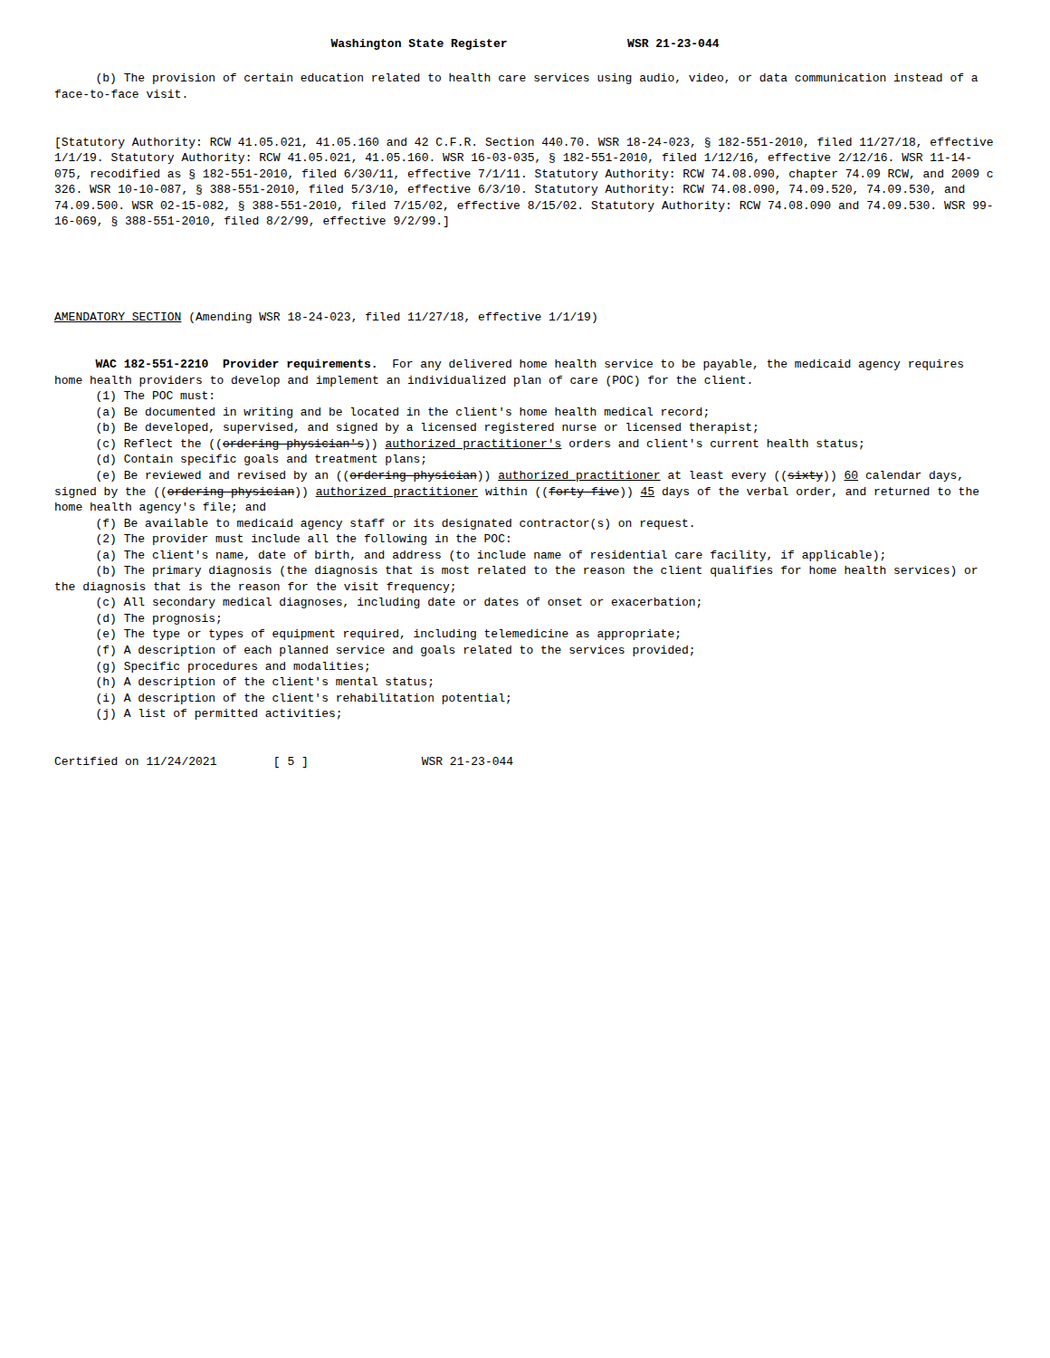Washington State Register WSR 21-23-044
(b) The provision of certain education related to health care services using audio, video, or data communication instead of a face-to-face visit.
[Statutory Authority: RCW 41.05.021, 41.05.160 and 42 C.F.R. Section 440.70. WSR 18-24-023, § 182-551-2010, filed 11/27/18, effective 1/1/19. Statutory Authority: RCW 41.05.021, 41.05.160. WSR 16-03-035, § 182-551-2010, filed 1/12/16, effective 2/12/16. WSR 11-14-075, recodified as § 182-551-2010, filed 6/30/11, effective 7/1/11. Statutory Authority: RCW 74.08.090, chapter 74.09 RCW, and 2009 c 326. WSR 10-10-087, § 388-551-2010, filed 5/3/10, effective 6/3/10. Statutory Authority: RCW 74.08.090, 74.09.520, 74.09.530, and 74.09.500. WSR 02-15-082, § 388-551-2010, filed 7/15/02, effective 8/15/02. Statutory Authority: RCW 74.08.090 and 74.09.530. WSR 99-16-069, § 388-551-2010, filed 8/2/99, effective 9/2/99.]
AMENDATORY SECTION (Amending WSR 18-24-023, filed 11/27/18, effective 1/1/19)
WAC 182-551-2210 Provider requirements. For any delivered home health service to be payable, the medicaid agency requires home health providers to develop and implement an individualized plan of care (POC) for the client.
(1) The POC must:
(a) Be documented in writing and be located in the client's home health medical record;
(b) Be developed, supervised, and signed by a licensed registered nurse or licensed therapist;
(c) Reflect the ((ordering physician's)) authorized practitioner's orders and client's current health status;
(d) Contain specific goals and treatment plans;
(e) Be reviewed and revised by an ((ordering physician)) authorized practitioner at least every ((sixty)) 60 calendar days, signed by the ((ordering physician)) authorized practitioner within ((forty-five)) 45 days of the verbal order, and returned to the home health agency's file; and
(f) Be available to medicaid agency staff or its designated contractor(s) on request.
(2) The provider must include all the following in the POC:
(a) The client's name, date of birth, and address (to include name of residential care facility, if applicable);
(b) The primary diagnosis (the diagnosis that is most related to the reason the client qualifies for home health services) or the diagnosis that is the reason for the visit frequency;
(c) All secondary medical diagnoses, including date or dates of onset or exacerbation;
(d) The prognosis;
(e) The type or types of equipment required, including telemedicine as appropriate;
(f) A description of each planned service and goals related to the services provided;
(g) Specific procedures and modalities;
(h) A description of the client's mental status;
(i) A description of the client's rehabilitation potential;
(j) A list of permitted activities;
Certified on 11/24/2021 [ 5 ] WSR 21-23-044